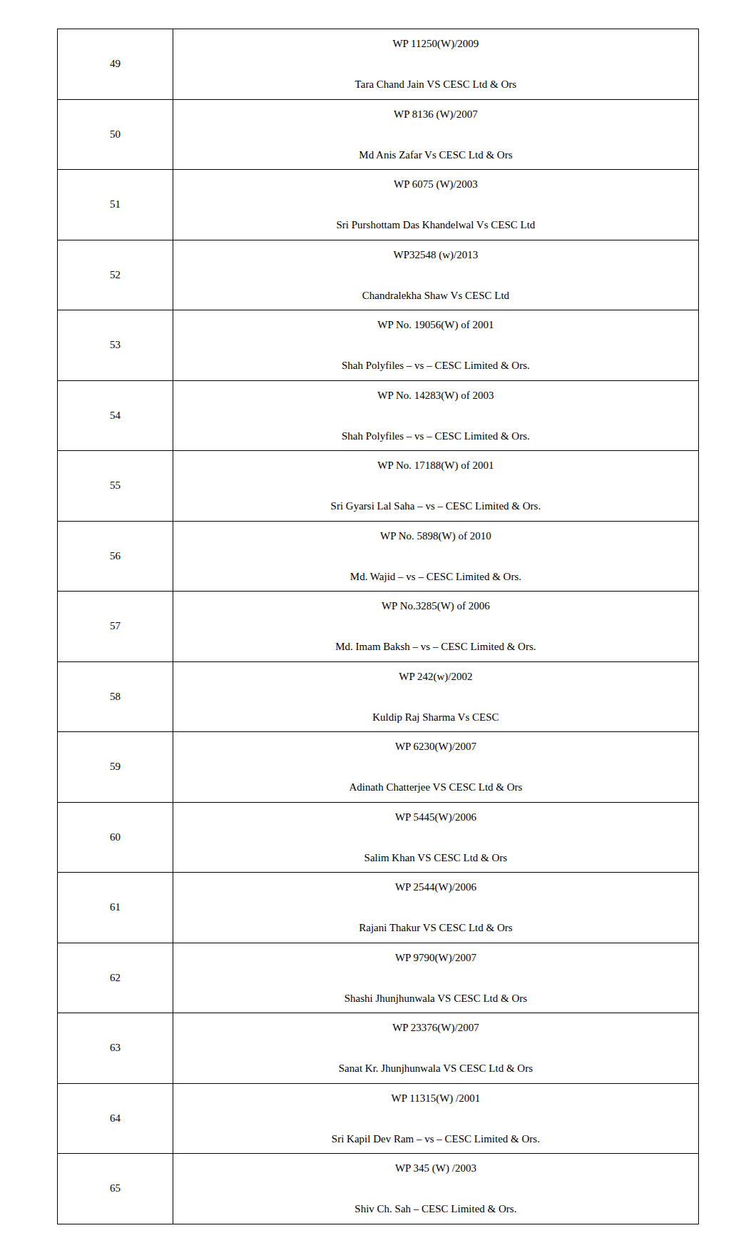| 49 | WP 11250(W)/2009 Tara Chand Jain VS CESC Ltd & Ors |
| 50 | WP 8136 (W)/2007 Md Anis Zafar Vs CESC Ltd & Ors |
| 51 | WP 6075 (W)/2003 Sri Purshottam Das Khandelwal Vs CESC Ltd |
| 52 | WP32548 (w)/2013 Chandralekha Shaw Vs CESC Ltd |
| 53 | WP No. 19056(W) of 2001 Shah Polyfiles – vs – CESC Limited & Ors. |
| 54 | WP No. 14283(W) of 2003 Shah Polyfiles – vs – CESC Limited & Ors. |
| 55 | WP No. 17188(W) of 2001 Sri Gyarsi Lal Saha – vs – CESC Limited & Ors. |
| 56 | WP No. 5898(W) of 2010 Md. Wajid – vs – CESC Limited & Ors. |
| 57 | WP No.3285(W) of 2006 Md. Imam Baksh – vs – CESC Limited & Ors. |
| 58 | WP 242(w)/2002 Kuldip Raj Sharma Vs CESC |
| 59 | WP 6230(W)/2007 Adinath Chatterjee VS CESC Ltd & Ors |
| 60 | WP 5445(W)/2006 Salim Khan VS CESC Ltd & Ors |
| 61 | WP 2544(W)/2006 Rajani Thakur VS CESC Ltd & Ors |
| 62 | WP 9790(W)/2007 Shashi Jhunjhunwala VS CESC Ltd & Ors |
| 63 | WP 23376(W)/2007 Sanat Kr. Jhunjhunwala VS CESC Ltd & Ors |
| 64 | WP 11315(W) /2001 Sri Kapil Dev Ram – vs – CESC Limited & Ors. |
| 65 | WP 345 (W) /2003 Shiv Ch. Sah – CESC Limited & Ors. |